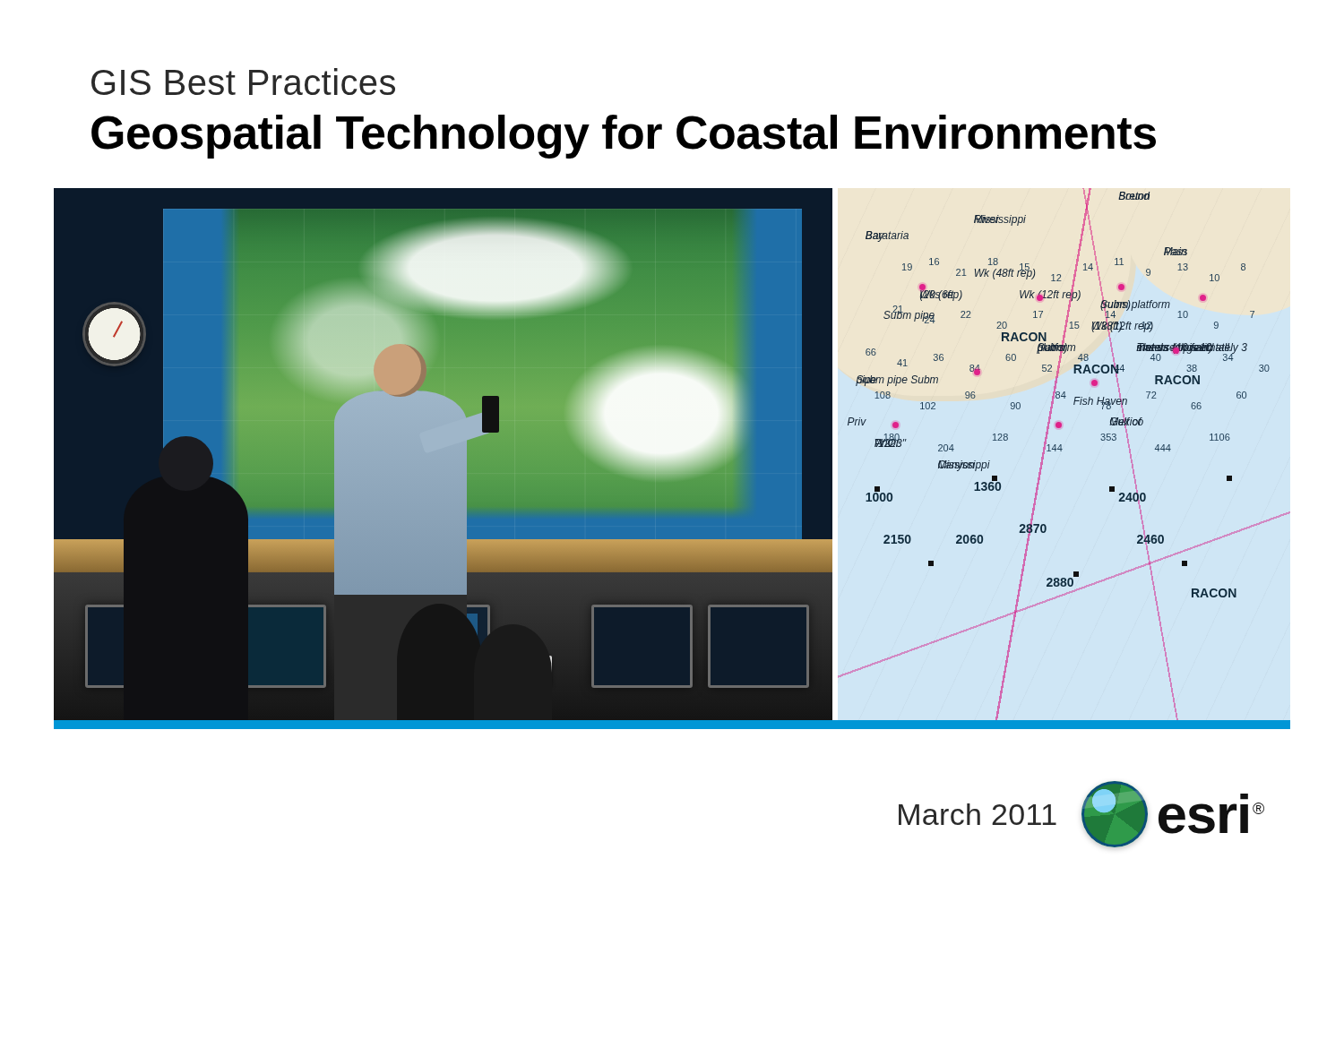GIS Best Practices
Geospatial Technology for Coastal Environments
Breton
Sound Barataria
Bay Mississippi
River Main
Pass Subm platform
(ruins) Subm pipe Subm
platform
(ruins) The wreck is 10
meters long and
stands approximately 3
meters (10 feet) tall. Fish Haven Gulf of
Mexico Mississippi
Canyon Subm pipe Subm
pipe Priv W Or
"1223"
Priv Wk (12ft rep) Wk (12ft rep)
(138ft) Wk (48ft rep) Wk (6ft
(20s rep)
19 16 21 18 15 12 14 11 9 13 10 8 21 24 22 20 17 15 14 12 10 9 7 66 41 36 84 60 52 48 44 40 38 34 30 108 102 96 90 84 78 72 66 60 180 204 128 144 353 444 1106
1000 1360 2400 2150 2060 2870 2460 2880 RACON RACON RACON RACON
March 2011
esri®